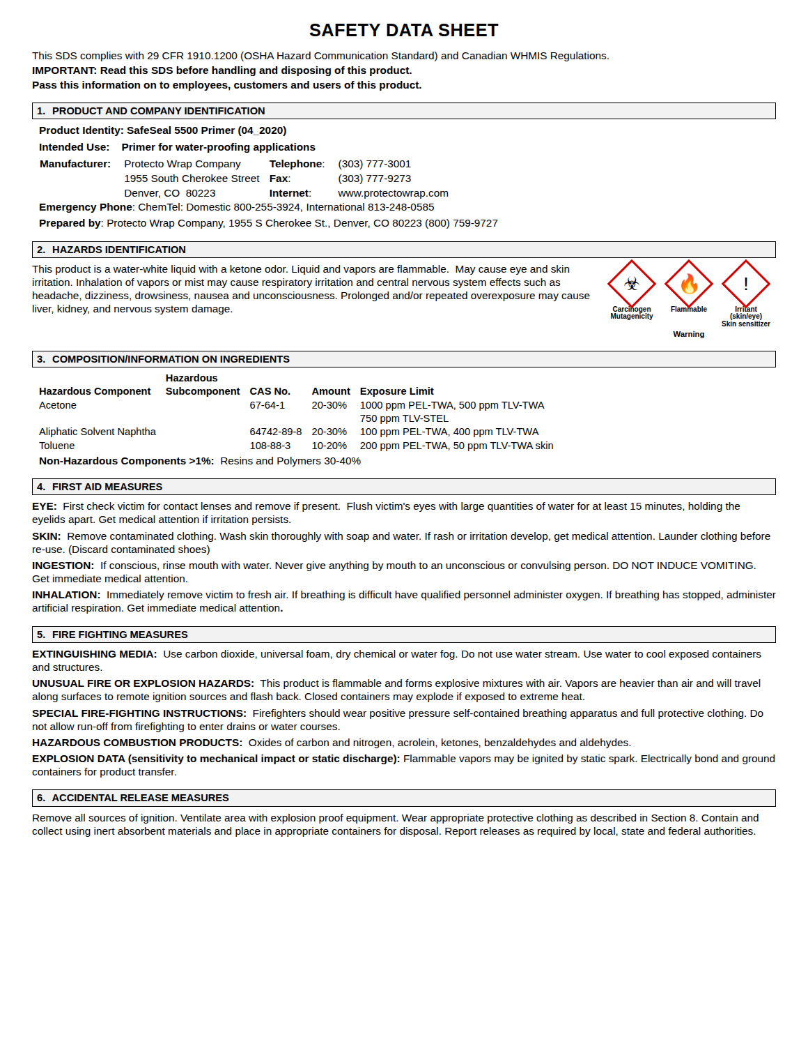SAFETY DATA SHEET
This SDS complies with 29 CFR 1910.1200 (OSHA Hazard Communication Standard) and Canadian WHMIS Regulations.
IMPORTANT: Read this SDS before handling and disposing of this product.
Pass this information on to employees, customers and users of this product.
1. PRODUCT AND COMPANY IDENTIFICATION
Product Identity: SafeSeal 5500 Primer (04_2020)
Intended Use: Primer for water-proofing applications
| Manufacturer: | Protecto Wrap Company | Telephone : | (303) 777-3001 |
| | 1955 South Cherokee Street | Fax : | (303) 777-9273 |
| | Denver, CO 80223 | Internet : | www.protectowrap.com |
Emergency Phone: ChemTel: Domestic 800-255-3924, International 813-248-0585
Prepared by: Protecto Wrap Company, 1955 S Cherokee St., Denver, CO 80223 (800) 759-9727
2. HAZARDS IDENTIFICATION
This product is a water-white liquid with a ketone odor. Liquid and vapors are flammable. May cause eye and skin irritation. Inhalation of vapors or mist may cause respiratory irritation and central nervous system effects such as headache, dizziness, drowsiness, nausea and unconsciousness. Prolonged and/or repeated overexposure may cause liver, kidney, and nervous system damage.
☣
Carcinogen
Mutagenicity
🔥
Flammable
!
Irritant (skin/eye)
Skin sensitizer
Warning
3. COMPOSITION/INFORMATION ON INGREDIENTS
| | Hazardous | | | |
| --- | --- | --- | --- | --- |
| Hazardous Component | Subcomponent | CAS No. | Amount | Exposure Limit |
| Acetone | | 67-64-1 | 20-30% | 1000 ppm PEL-TWA, 500 ppm TLV-TWA |
| | | | | 750 ppm TLV-STEL |
| Aliphatic Solvent Naphtha | | 64742-89-8 | 20-30% | 100 ppm PEL-TWA, 400 ppm TLV-TWA |
| Toluene | | 108-88-3 | 10-20% | 200 ppm PEL-TWA, 50 ppm TLV-TWA skin |
Non-Hazardous Components >1%: Resins and Polymers 30-40%
4. FIRST AID MEASURES
EYE: First check victim for contact lenses and remove if present. Flush victim's eyes with large quantities of water for at least 15 minutes, holding the eyelids apart. Get medical attention if irritation persists.
SKIN: Remove contaminated clothing. Wash skin thoroughly with soap and water. If rash or irritation develop, get medical attention. Launder clothing before re-use. (Discard contaminated shoes)
INGESTION: If conscious, rinse mouth with water. Never give anything by mouth to an unconscious or convulsing person. DO NOT INDUCE VOMITING. Get immediate medical attention.
INHALATION: Immediately remove victim to fresh air. If breathing is difficult have qualified personnel administer oxygen. If breathing has stopped, administer artificial respiration. Get immediate medical attention.
5. FIRE FIGHTING MEASURES
EXTINGUISHING MEDIA: Use carbon dioxide, universal foam, dry chemical or water fog. Do not use water stream. Use water to cool exposed containers and structures.
UNUSUAL FIRE OR EXPLOSION HAZARDS: This product is flammable and forms explosive mixtures with air. Vapors are heavier than air and will travel along surfaces to remote ignition sources and flash back. Closed containers may explode if exposed to extreme heat.
SPECIAL FIRE-FIGHTING INSTRUCTIONS: Firefighters should wear positive pressure self-contained breathing apparatus and full protective clothing. Do not allow run-off from firefighting to enter drains or water courses.
HAZARDOUS COMBUSTION PRODUCTS: Oxides of carbon and nitrogen, acrolein, ketones, benzaldehydes and aldehydes.
EXPLOSION DATA (sensitivity to mechanical impact or static discharge): Flammable vapors may be ignited by static spark. Electrically bond and ground containers for product transfer.
6. ACCIDENTAL RELEASE MEASURES
Remove all sources of ignition. Ventilate area with explosion proof equipment. Wear appropriate protective clothing as described in Section 8. Contain and collect using inert absorbent materials and place in appropriate containers for disposal. Report releases as required by local, state and federal authorities.